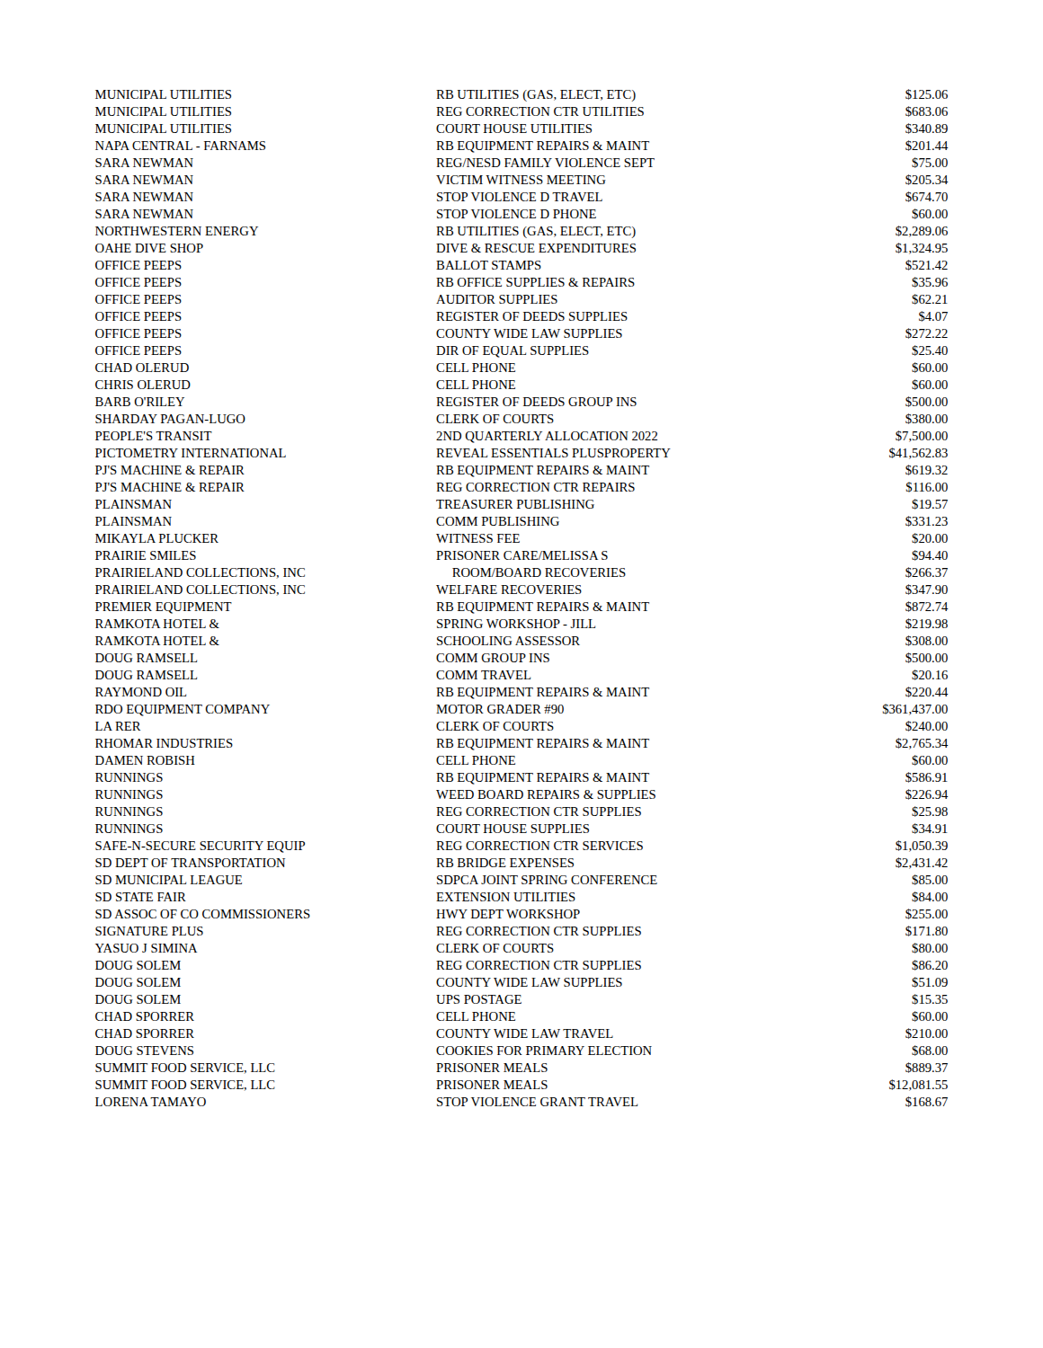| MUNICIPAL UTILITIES | RB UTILITIES (GAS, ELECT, ETC) | $125.06 |
| MUNICIPAL UTILITIES | REG CORRECTION CTR UTILITIES | $683.06 |
| MUNICIPAL UTILITIES | COURT HOUSE UTILITIES | $340.89 |
| NAPA CENTRAL - FARNAMS | RB EQUIPMENT REPAIRS & MAINT | $201.44 |
| SARA NEWMAN | REG/NESD FAMILY VIOLENCE SEPT | $75.00 |
| SARA NEWMAN | VICTIM WITNESS MEETING | $205.34 |
| SARA NEWMAN | STOP VIOLENCE D TRAVEL | $674.70 |
| SARA NEWMAN | STOP VIOLENCE D PHONE | $60.00 |
| NORTHWESTERN ENERGY | RB UTILITIES (GAS, ELECT, ETC) | $2,289.06 |
| OAHE DIVE SHOP | DIVE & RESCUE EXPENDITURES | $1,324.95 |
| OFFICE PEEPS | BALLOT STAMPS | $521.42 |
| OFFICE PEEPS | RB OFFICE SUPPLIES & REPAIRS | $35.96 |
| OFFICE PEEPS | AUDITOR SUPPLIES | $62.21 |
| OFFICE PEEPS | REGISTER OF DEEDS SUPPLIES | $4.07 |
| OFFICE PEEPS | COUNTY WIDE LAW SUPPLIES | $272.22 |
| OFFICE PEEPS | DIR OF EQUAL SUPPLIES | $25.40 |
| CHAD OLERUD | CELL PHONE | $60.00 |
| CHRIS OLERUD | CELL PHONE | $60.00 |
| BARB O'RILEY | REGISTER OF DEEDS GROUP INS | $500.00 |
| SHARDAY PAGAN-LUGO | CLERK OF COURTS | $380.00 |
| PEOPLE'S TRANSIT | 2ND QUARTERLY ALLOCATION 2022 | $7,500.00 |
| PICTOMETRY INTERNATIONAL | REVEAL ESSENTIALS PLUSPROPERTY | $41,562.83 |
| PJ'S MACHINE & REPAIR | RB EQUIPMENT REPAIRS & MAINT | $619.32 |
| PJ'S MACHINE & REPAIR | REG CORRECTION CTR REPAIRS | $116.00 |
| PLAINSMAN | TREASURER PUBLISHING | $19.57 |
| PLAINSMAN | COMM PUBLISHING | $331.23 |
| MIKAYLA PLUCKER | WITNESS FEE | $20.00 |
| PRAIRIE SMILES | PRISONER CARE/MELISSA S | $94.40 |
| PRAIRIELAND COLLECTIONS, INC | ROOM/BOARD RECOVERIES | $266.37 |
| PRAIRIELAND COLLECTIONS, INC | WELFARE RECOVERIES | $347.90 |
| PREMIER EQUIPMENT | RB EQUIPMENT REPAIRS & MAINT | $872.74 |
| RAMKOTA HOTEL & | SPRING WORKSHOP - JILL | $219.98 |
| RAMKOTA HOTEL & | SCHOOLING ASSESSOR | $308.00 |
| DOUG RAMSELL | COMM GROUP INS | $500.00 |
| DOUG RAMSELL | COMM TRAVEL | $20.16 |
| RAYMOND OIL | RB EQUIPMENT REPAIRS & MAINT | $220.44 |
| RDO EQUIPMENT COMPANY | MOTOR GRADER #90 | $361,437.00 |
| LA RER | CLERK OF COURTS | $240.00 |
| RHOMAR INDUSTRIES | RB EQUIPMENT REPAIRS & MAINT | $2,765.34 |
| DAMEN ROBISH | CELL PHONE | $60.00 |
| RUNNINGS | RB EQUIPMENT REPAIRS & MAINT | $586.91 |
| RUNNINGS | WEED BOARD REPAIRS & SUPPLIES | $226.94 |
| RUNNINGS | REG CORRECTION CTR SUPPLIES | $25.98 |
| RUNNINGS | COURT HOUSE SUPPLIES | $34.91 |
| SAFE-N-SECURE SECURITY EQUIP | REG CORRECTION CTR SERVICES | $1,050.39 |
| SD DEPT OF TRANSPORTATION | RB BRIDGE EXPENSES | $2,431.42 |
| SD MUNICIPAL LEAGUE | SDPCA JOINT SPRING CONFERENCE | $85.00 |
| SD STATE FAIR | EXTENSION UTILITIES | $84.00 |
| SD ASSOC OF CO COMMISSIONERS | HWY DEPT WORKSHOP | $255.00 |
| SIGNATURE PLUS | REG CORRECTION CTR SUPPLIES | $171.80 |
| YASUO J SIMINA | CLERK OF COURTS | $80.00 |
| DOUG SOLEM | REG CORRECTION CTR SUPPLIES | $86.20 |
| DOUG SOLEM | COUNTY WIDE LAW SUPPLIES | $51.09 |
| DOUG SOLEM | UPS POSTAGE | $15.35 |
| CHAD SPORRER | CELL PHONE | $60.00 |
| CHAD SPORRER | COUNTY WIDE LAW TRAVEL | $210.00 |
| DOUG STEVENS | COOKIES FOR PRIMARY ELECTION | $68.00 |
| SUMMIT FOOD SERVICE, LLC | PRISONER MEALS | $889.37 |
| SUMMIT FOOD SERVICE, LLC | PRISONER MEALS | $12,081.55 |
| LORENA TAMAYO | STOP VIOLENCE GRANT TRAVEL | $168.67 |